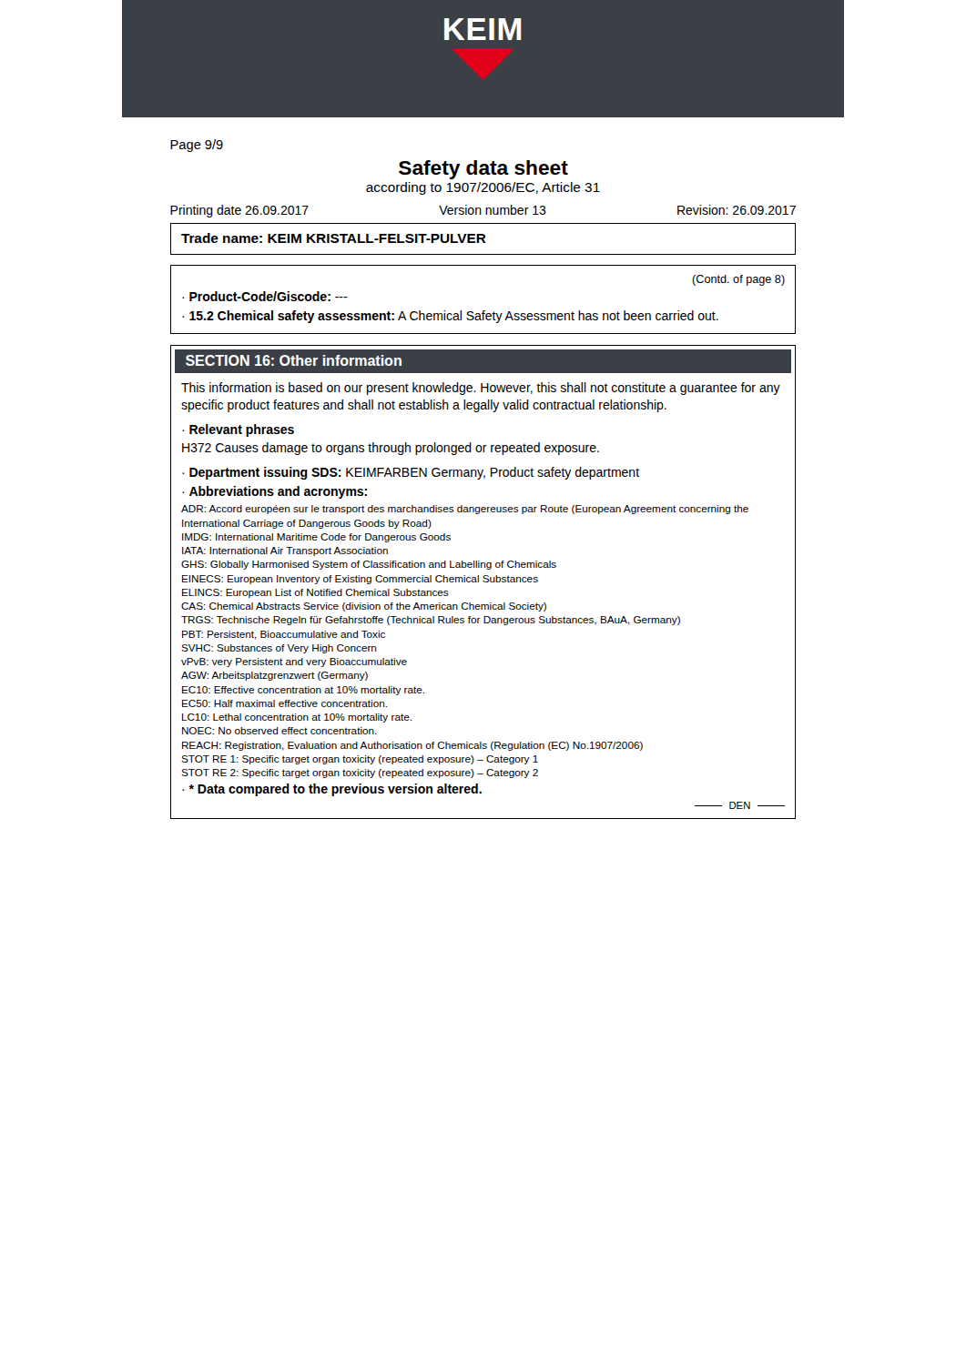KEIM
Page 9/9
Safety data sheet
according to 1907/2006/EC, Article 31
Printing date 26.09.2017
Version number 13
Revision: 26.09.2017
Trade name: KEIM KRISTALL-FELSIT-PULVER
(Contd. of page 8)
· Product-Code/Giscode: ---
· 15.2 Chemical safety assessment: A Chemical Safety Assessment has not been carried out.
SECTION 16: Other information
This information is based on our present knowledge. However, this shall not constitute a guarantee for any specific product features and shall not establish a legally valid contractual relationship.
· Relevant phrases
H372 Causes damage to organs through prolonged or repeated exposure.
· Department issuing SDS: KEIMFARBEN Germany, Product safety department
· Abbreviations and acronyms:
ADR: Accord européen sur le transport des marchandises dangereuses par Route (European Agreement concerning the International Carriage of Dangerous Goods by Road)
IMDG: International Maritime Code for Dangerous Goods
IATA: International Air Transport Association
GHS: Globally Harmonised System of Classification and Labelling of Chemicals
EINECS: European Inventory of Existing Commercial Chemical Substances
ELINCS: European List of Notified Chemical Substances
CAS: Chemical Abstracts Service (division of the American Chemical Society)
TRGS: Technische Regeln für Gefahrstoffe (Technical Rules for Dangerous Substances, BAuA, Germany)
PBT: Persistent, Bioaccumulative and Toxic
SVHC: Substances of Very High Concern
vPvB: very Persistent and very Bioaccumulative
AGW: Arbeitsplatzgrenzwert (Germany)
EC10: Effective concentration at 10% mortality rate.
EC50: Half maximal effective concentration.
LC10: Lethal concentration at 10% mortality rate.
NOEC: No observed effect concentration.
REACH: Registration, Evaluation and Authorisation of Chemicals (Regulation (EC) No.1907/2006)
STOT RE 1: Specific target organ toxicity (repeated exposure) – Category 1
STOT RE 2: Specific target organ toxicity (repeated exposure) – Category 2
· * Data compared to the previous version altered.
DEN